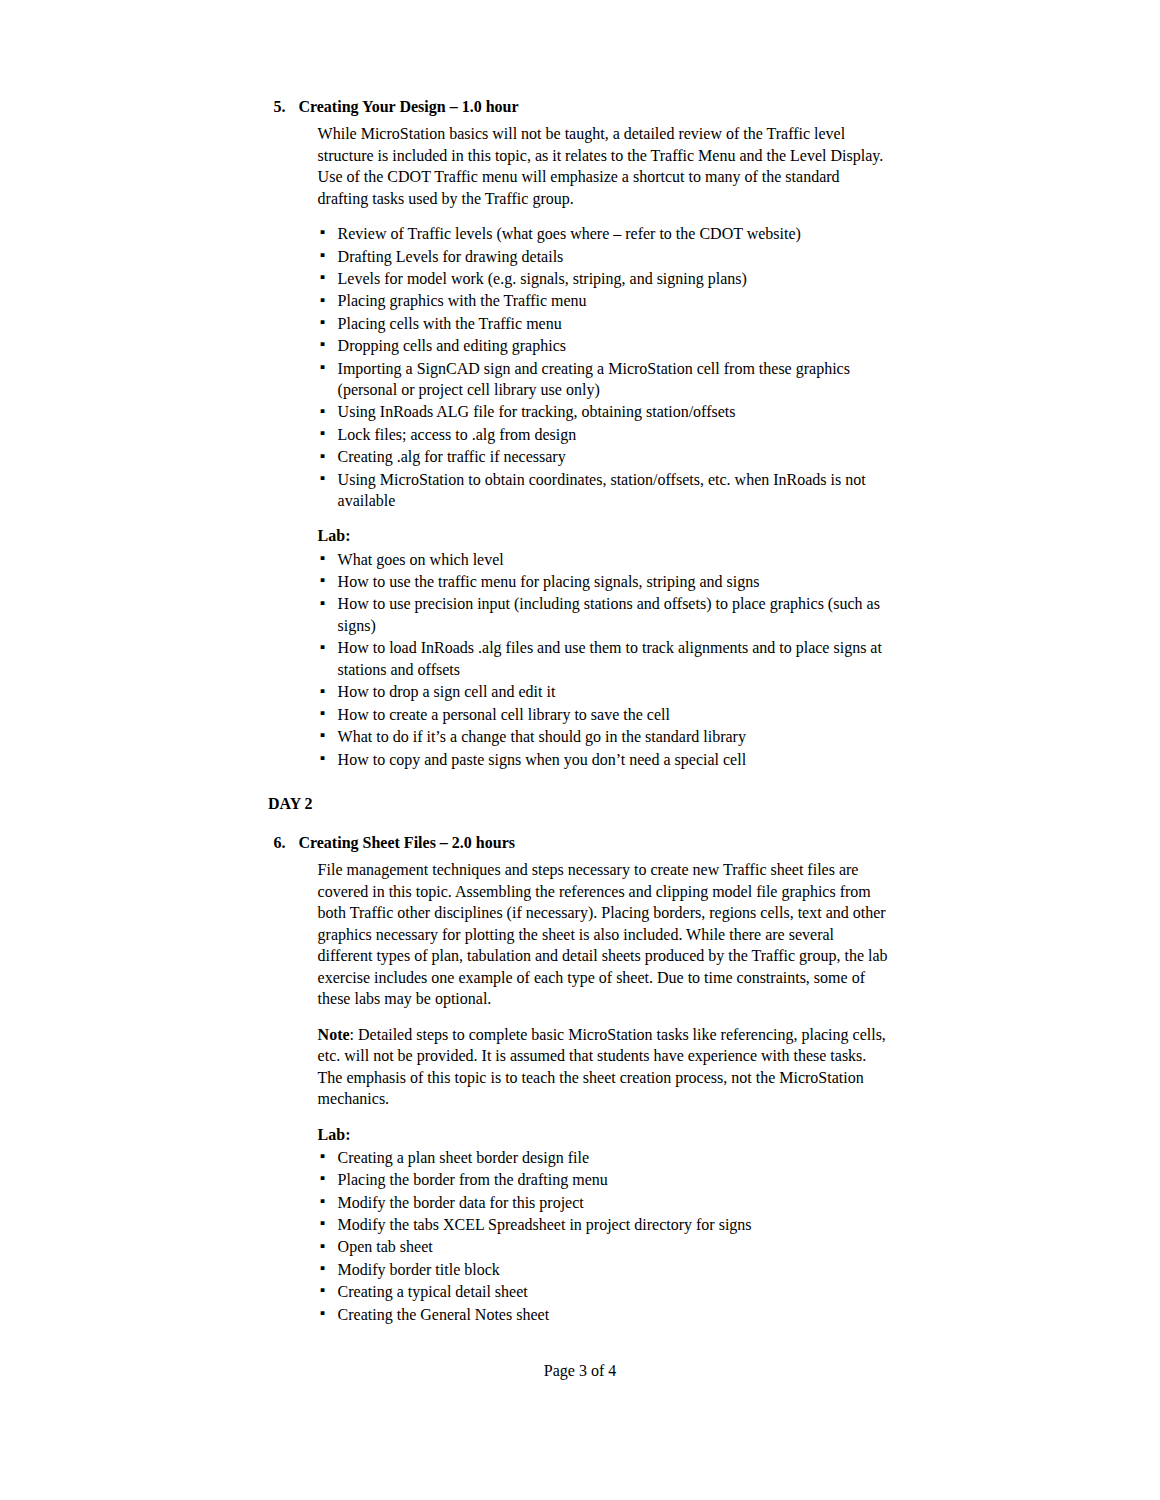5. Creating Your Design – 1.0 hour
While MicroStation basics will not be taught, a detailed review of the Traffic level structure is included in this topic, as it relates to the Traffic Menu and the Level Display. Use of the CDOT Traffic menu will emphasize a shortcut to many of the standard drafting tasks used by the Traffic group.
Review of Traffic levels (what goes where – refer to the CDOT website)
Drafting Levels for drawing details
Levels for model work (e.g. signals, striping, and signing plans)
Placing graphics with the Traffic menu
Placing cells with the Traffic menu
Dropping cells and editing graphics
Importing a SignCAD sign and creating a MicroStation cell from these graphics (personal or project cell library use only)
Using InRoads ALG file for tracking, obtaining station/offsets
Lock files; access to .alg from design
Creating .alg for traffic if necessary
Using MicroStation to obtain coordinates, station/offsets, etc. when InRoads is not available
Lab:
What goes on which level
How to use the traffic menu for placing signals, striping and signs
How to use precision input (including stations and offsets) to place graphics (such as signs)
How to load InRoads .alg files and use them to track alignments and to place signs at stations and offsets
How to drop a sign cell and edit it
How to create a personal cell library to save the cell
What to do if it’s a change that should go in the standard library
How to copy and paste signs when you don’t need a special cell
DAY 2
6. Creating Sheet Files – 2.0 hours
File management techniques and steps necessary to create new Traffic sheet files are covered in this topic. Assembling the references and clipping model file graphics from both Traffic other disciplines (if necessary). Placing borders, regions cells, text and other graphics necessary for plotting the sheet is also included. While there are several different types of plan, tabulation and detail sheets produced by the Traffic group, the lab exercise includes one example of each type of sheet. Due to time constraints, some of these labs may be optional.
Note: Detailed steps to complete basic MicroStation tasks like referencing, placing cells, etc. will not be provided. It is assumed that students have experience with these tasks. The emphasis of this topic is to teach the sheet creation process, not the MicroStation mechanics.
Lab:
Creating a plan sheet border design file
Placing the border from the drafting menu
Modify the border data for this project
Modify the tabs XCEL Spreadsheet in project directory for signs
Open tab sheet
Modify border title block
Creating a typical detail sheet
Creating the General Notes sheet
Page 3 of 4